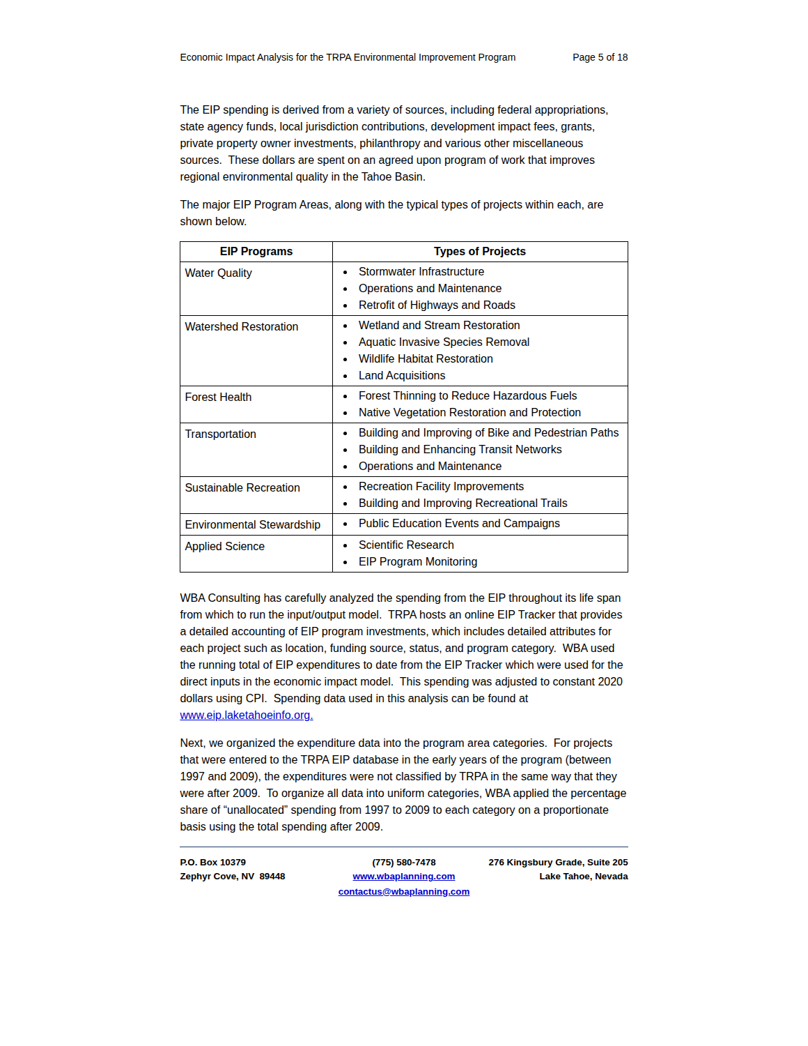Economic Impact Analysis for the TRPA Environmental Improvement Program
Page 5 of 18
The EIP spending is derived from a variety of sources, including federal appropriations, state agency funds, local jurisdiction contributions, development impact fees, grants, private property owner investments, philanthropy and various other miscellaneous sources. These dollars are spent on an agreed upon program of work that improves regional environmental quality in the Tahoe Basin.
The major EIP Program Areas, along with the typical types of projects within each, are shown below.
| EIP Programs | Types of Projects |
| --- | --- |
| Water Quality | Stormwater Infrastructure Operations and Maintenance Retrofit of Highways and Roads |
| Watershed Restoration | Wetland and Stream Restoration Aquatic Invasive Species Removal Wildlife Habitat Restoration Land Acquisitions |
| Forest Health | Forest Thinning to Reduce Hazardous Fuels Native Vegetation Restoration and Protection |
| Transportation | Building and Improving of Bike and Pedestrian Paths Building and Enhancing Transit Networks Operations and Maintenance |
| Sustainable Recreation | Recreation Facility Improvements Building and Improving Recreational Trails |
| Environmental Stewardship | Public Education Events and Campaigns |
| Applied Science | Scientific Research EIP Program Monitoring |
WBA Consulting has carefully analyzed the spending from the EIP throughout its life span from which to run the input/output model. TRPA hosts an online EIP Tracker that provides a detailed accounting of EIP program investments, which includes detailed attributes for each project such as location, funding source, status, and program category. WBA used the running total of EIP expenditures to date from the EIP Tracker which were used for the direct inputs in the economic impact model. This spending was adjusted to constant 2020 dollars using CPI. Spending data used in this analysis can be found at www.eip.laketahoeinfo.org.
Next, we organized the expenditure data into the program area categories. For projects that were entered to the TRPA EIP database in the early years of the program (between 1997 and 2009), the expenditures were not classified by TRPA in the same way that they were after 2009. To organize all data into uniform categories, WBA applied the percentage share of “unallocated” spending from 1997 to 2009 to each category on a proportionate basis using the total spending after 2009.
P.O. Box 10379
(775) 580-7478
276 Kingsbury Grade, Suite 205
Zephyr Cove, NV 89448
www.wbaplanning.com
Lake Tahoe, Nevada
contactus@wbaplanning.com